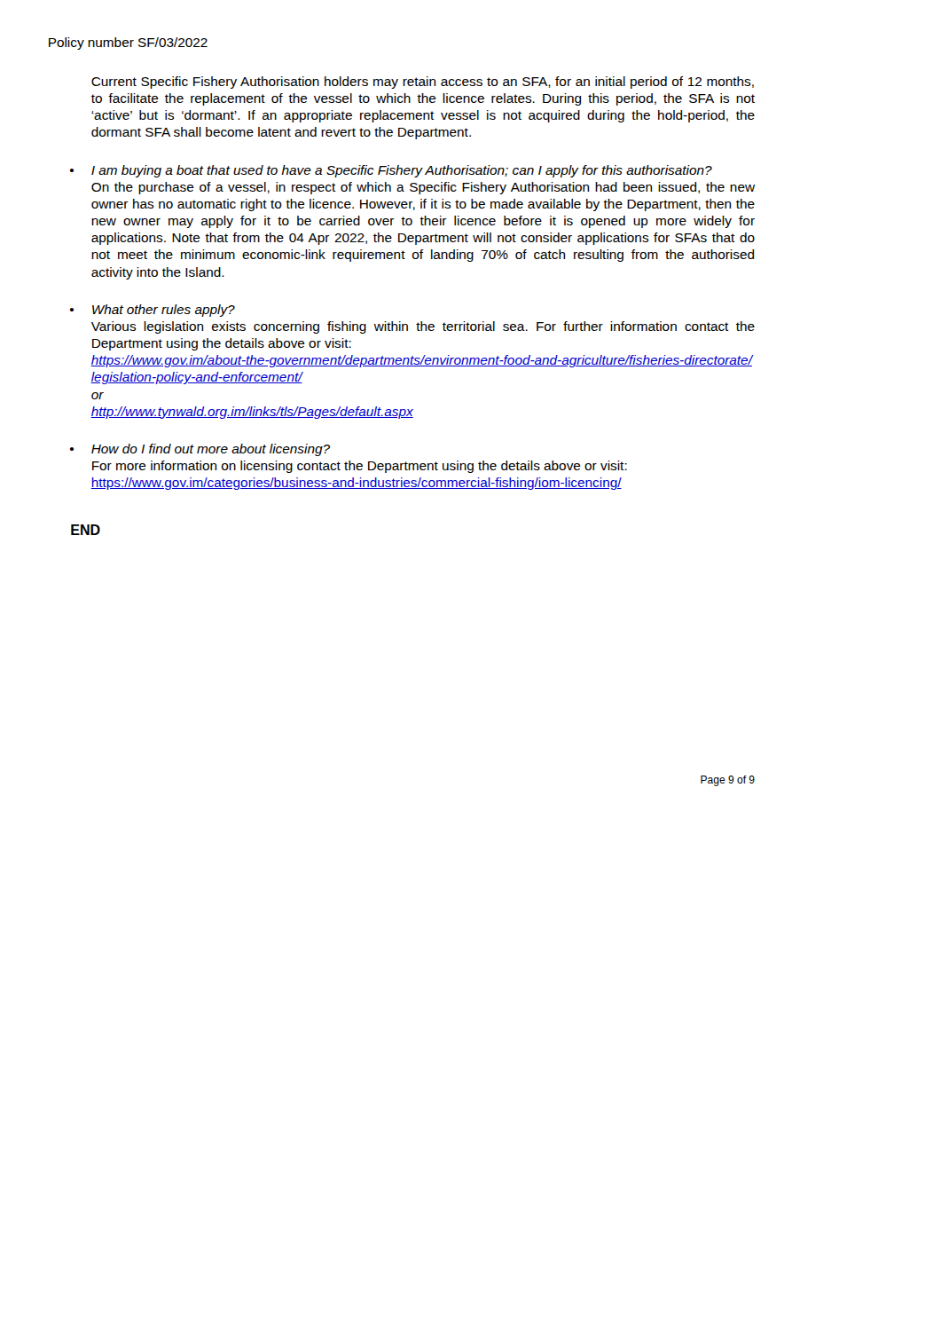Policy number SF/03/2022
Current Specific Fishery Authorisation holders may retain access to an SFA, for an initial period of 12 months, to facilitate the replacement of the vessel to which the licence relates. During this period, the SFA is not ‘active’ but is ‘dormant’. If an appropriate replacement vessel is not acquired during the hold-period, the dormant SFA shall become latent and revert to the Department.
I am buying a boat that used to have a Specific Fishery Authorisation; can I apply for this authorisation?
On the purchase of a vessel, in respect of which a Specific Fishery Authorisation had been issued, the new owner has no automatic right to the licence. However, if it is to be made available by the Department, then the new owner may apply for it to be carried over to their licence before it is opened up more widely for applications. Note that from the 04 Apr 2022, the Department will not consider applications for SFAs that do not meet the minimum economic-link requirement of landing 70% of catch resulting from the authorised activity into the Island.
What other rules apply?
Various legislation exists concerning fishing within the territorial sea. For further information contact the Department using the details above or visit:
https://www.gov.im/about-the-government/departments/environment-food-and-agriculture/fisheries-directorate/legislation-policy-and-enforcement/
or
http://www.tynwald.org.im/links/tls/Pages/default.aspx
How do I find out more about licensing?
For more information on licensing contact the Department using the details above or visit:
https://www.gov.im/categories/business-and-industries/commercial-fishing/iom-licencing/
END
Page 9 of 9